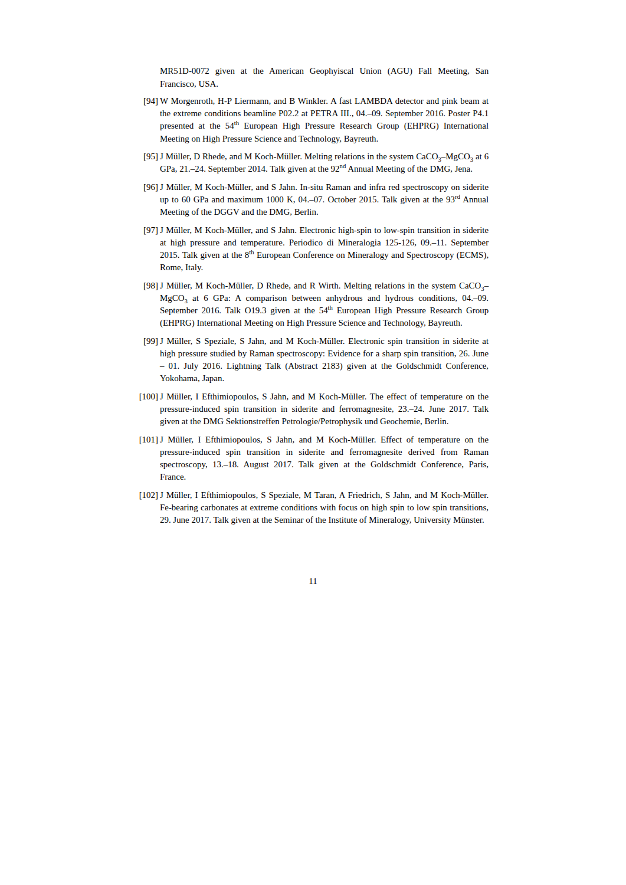MR51D-0072 given at the American Geophyiscal Union (AGU) Fall Meeting, San Francisco, USA.
[94] W Morgenroth, H-P Liermann, and B Winkler. A fast LAMBDA detector and pink beam at the extreme conditions beamline P02.2 at PETRA III., 04.–09. September 2016. Poster P4.1 presented at the 54th European High Pressure Research Group (EHPRG) International Meeting on High Pressure Science and Technology, Bayreuth.
[95] J Müller, D Rhede, and M Koch-Müller. Melting relations in the system CaCO3–MgCO3 at 6 GPa, 21.–24. September 2014. Talk given at the 92nd Annual Meeting of the DMG, Jena.
[96] J Müller, M Koch-Müller, and S Jahn. In-situ Raman and infra red spectroscopy on siderite up to 60 GPa and maximum 1000 K, 04.–07. October 2015. Talk given at the 93rd Annual Meeting of the DGGV and the DMG, Berlin.
[97] J Müller, M Koch-Müller, and S Jahn. Electronic high-spin to low-spin transition in siderite at high pressure and temperature. Periodico di Mineralogia 125-126, 09.–11. September 2015. Talk given at the 8th European Conference on Mineralogy and Spectroscopy (ECMS), Rome, Italy.
[98] J Müller, M Koch-Müller, D Rhede, and R Wirth. Melting relations in the system CaCO3–MgCO3 at 6 GPa: A comparison between anhydrous and hydrous conditions, 04.–09. September 2016. Talk O19.3 given at the 54th European High Pressure Research Group (EHPRG) International Meeting on High Pressure Science and Technology, Bayreuth.
[99] J Müller, S Speziale, S Jahn, and M Koch-Müller. Electronic spin transition in siderite at high pressure studied by Raman spectroscopy: Evidence for a sharp spin transition, 26. June – 01. July 2016. Lightning Talk (Abstract 2183) given at the Goldschmidt Conference, Yokohama, Japan.
[100] J Müller, I Efthimiopoulos, S Jahn, and M Koch-Müller. The effect of temperature on the pressure-induced spin transition in siderite and ferromagnesite, 23.–24. June 2017. Talk given at the DMG Sektionstreffen Petrologie/Petrophysik und Geochemie, Berlin.
[101] J Müller, I Efthimiopoulos, S Jahn, and M Koch-Müller. Effect of temperature on the pressure-induced spin transition in siderite and ferromagnesite derived from Raman spectroscopy, 13.–18. August 2017. Talk given at the Goldschmidt Conference, Paris, France.
[102] J Müller, I Efthimiopoulos, S Speziale, M Taran, A Friedrich, S Jahn, and M Koch-Müller. Fe-bearing carbonates at extreme conditions with focus on high spin to low spin transitions, 29. June 2017. Talk given at the Seminar of the Institute of Mineralogy, University Münster.
11